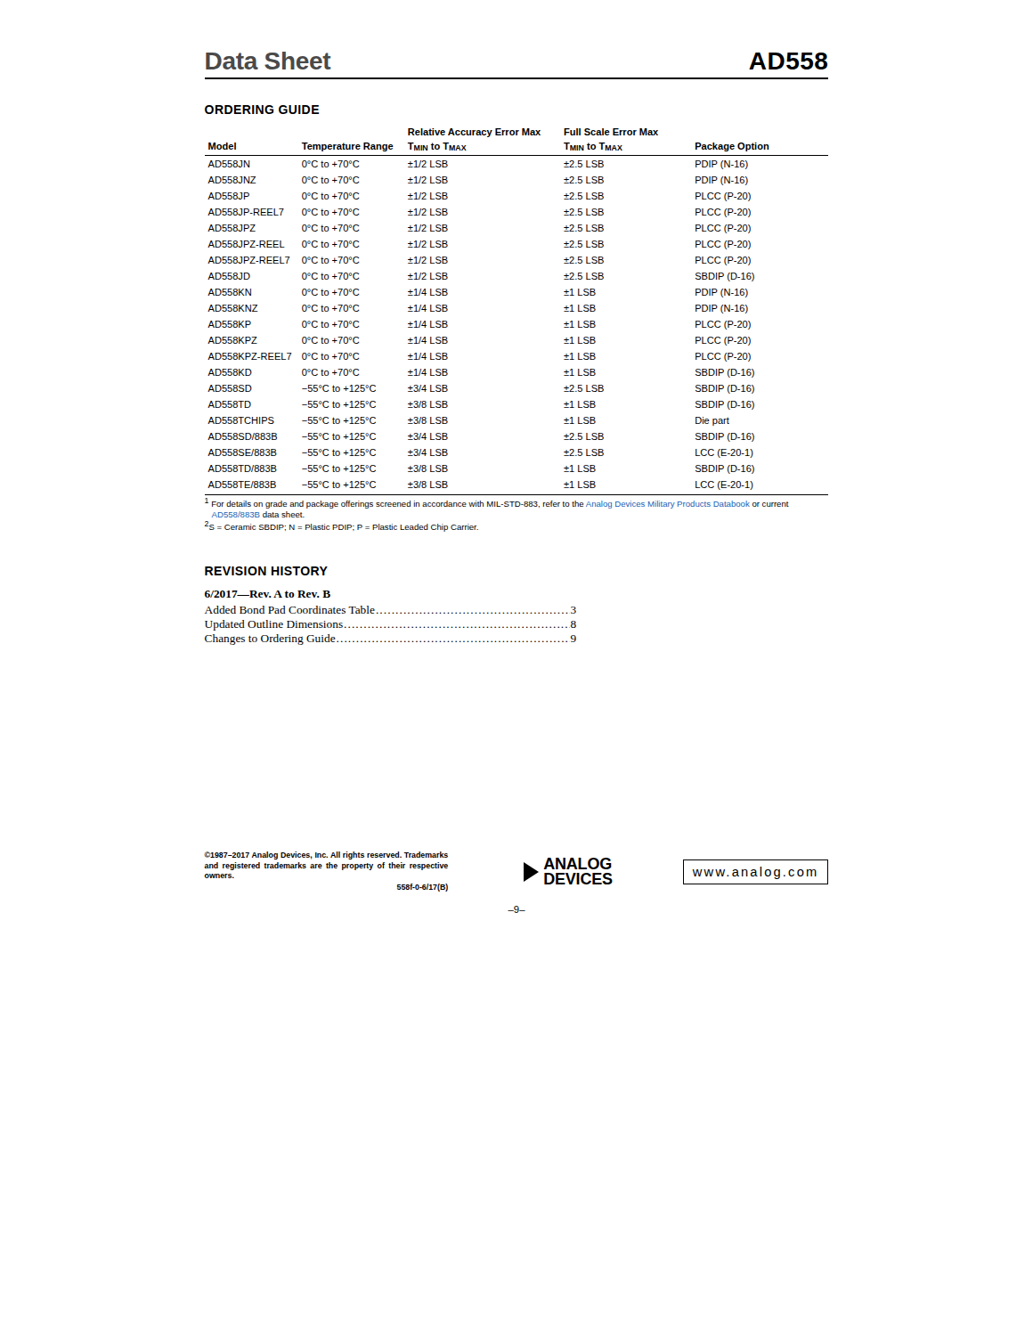Data Sheet
AD558
ORDERING GUIDE
| | | Relative Accuracy Error Max | Full Scale Error Max | |
| --- | --- | --- | --- | --- |
| Model | Temperature Range | T MIN to T MAX | T MIN to T MAX | Package Option |
| AD558JN | 0°C to +70°C | ±1/2 LSB | ±2.5 LSB | PDIP (N-16) |
| AD558JNZ | 0°C to +70°C | ±1/2 LSB | ±2.5 LSB | PDIP (N-16) |
| AD558JP | 0°C to +70°C | ±1/2 LSB | ±2.5 LSB | PLCC (P-20) |
| AD558JP-REEL7 | 0°C to +70°C | ±1/2 LSB | ±2.5 LSB | PLCC (P-20) |
| AD558JPZ | 0°C to +70°C | ±1/2 LSB | ±2.5 LSB | PLCC (P-20) |
| AD558JPZ-REEL | 0°C to +70°C | ±1/2 LSB | ±2.5 LSB | PLCC (P-20) |
| AD558JPZ-REEL7 | 0°C to +70°C | ±1/2 LSB | ±2.5 LSB | PLCC (P-20) |
| AD558JD | 0°C to +70°C | ±1/2 LSB | ±2.5 LSB | SBDIP (D-16) |
| AD558KN | 0°C to +70°C | ±1/4 LSB | ±1 LSB | PDIP (N-16) |
| AD558KNZ | 0°C to +70°C | ±1/4 LSB | ±1 LSB | PDIP (N-16) |
| AD558KP | 0°C to +70°C | ±1/4 LSB | ±1 LSB | PLCC (P-20) |
| AD558KPZ | 0°C to +70°C | ±1/4 LSB | ±1 LSB | PLCC (P-20) |
| AD558KPZ-REEL7 | 0°C to +70°C | ±1/4 LSB | ±1 LSB | PLCC (P-20) |
| AD558KD | 0°C to +70°C | ±1/4 LSB | ±1 LSB | SBDIP (D-16) |
| AD558SD | −55°C to +125°C | ±3/4 LSB | ±2.5 LSB | SBDIP (D-16) |
| AD558TD | −55°C to +125°C | ±3/8 LSB | ±1 LSB | SBDIP (D-16) |
| AD558TCHIPS | −55°C to +125°C | ±3/8 LSB | ±1 LSB | Die part |
| AD558SD/883B | −55°C to +125°C | ±3/4 LSB | ±2.5 LSB | SBDIP (D-16) |
| AD558SE/883B | −55°C to +125°C | ±3/4 LSB | ±2.5 LSB | LCC (E-20-1) |
| AD558TD/883B | −55°C to +125°C | ±3/8 LSB | ±1 LSB | SBDIP (D-16) |
| AD558TE/883B | −55°C to +125°C | ±3/8 LSB | ±1 LSB | LCC (E-20-1) |
1 For details on grade and package offerings screened in accordance with MIL-STD-883, refer to the Analog Devices Military Products Databook or current AD558/883B data sheet.
2 S = Ceramic SBDIP; N = Plastic PDIP; P = Plastic Leaded Chip Carrier.
REVISION HISTORY
6/2017—Rev. A to Rev. B
Added Bond Pad Coordinates Table .................................................................................................. 3
Updated Outline Dimensions .................................................................................................. 8
Changes to Ordering Guide .................................................................................................. 9
©1987–2017 Analog Devices, Inc. All rights reserved. Trademarks and registered trademarks are the property of their respective owners. 558f-0-6/17(B)
ANALOG
DEVICES
www.analog.com
–9–